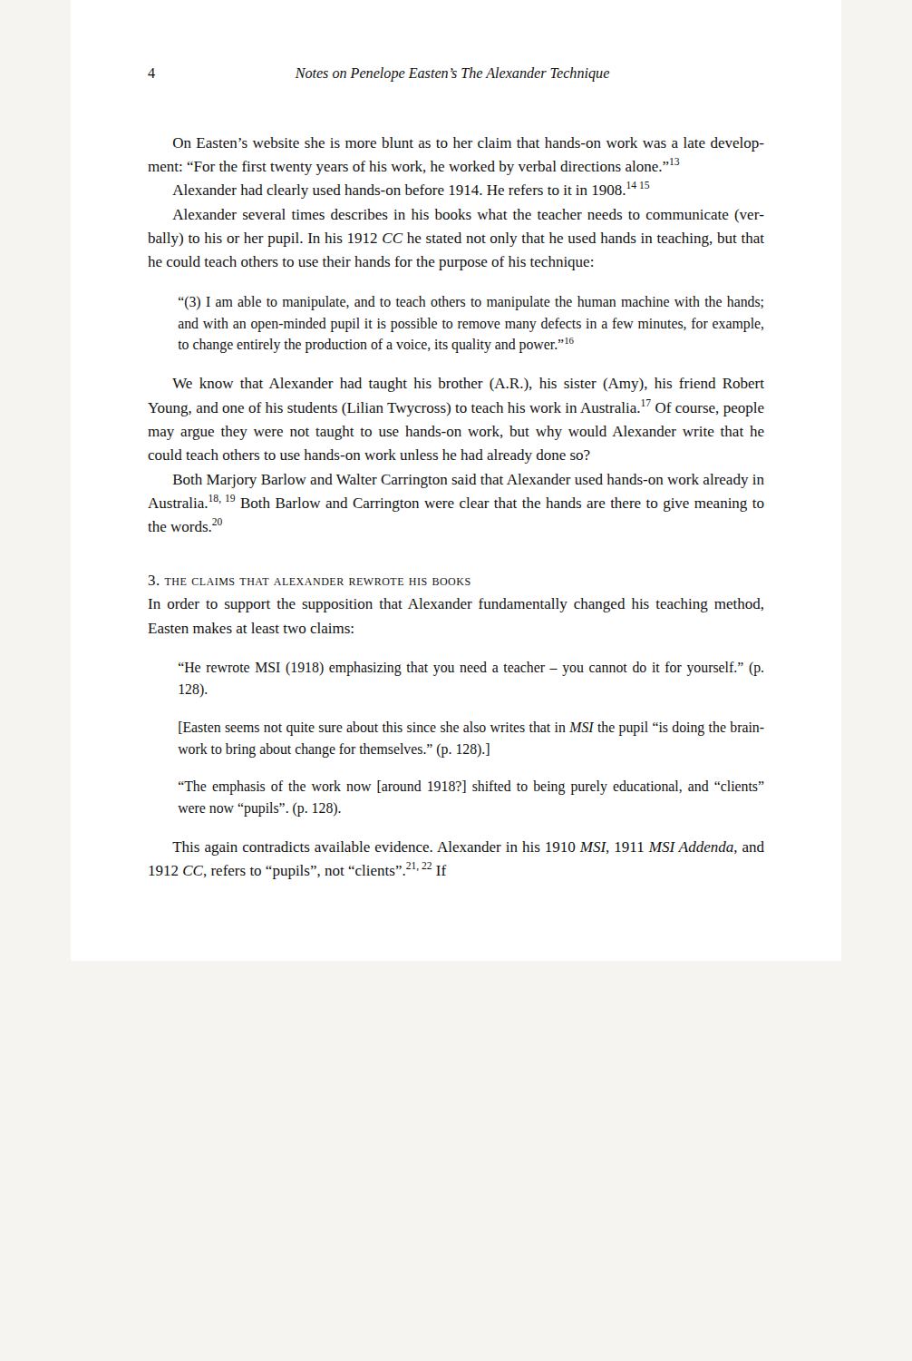4 Notes on Penelope Easten’s The Alexander Technique
On Easten’s website she is more blunt as to her claim that hands-on work was a late development: “For the first twenty years of his work, he worked by verbal directions alone.”13
Alexander had clearly used hands-on before 1914. He refers to it in 1908.14 15
Alexander several times describes in his books what the teacher needs to communicate (verbally) to his or her pupil. In his 1912 CC he stated not only that he used hands in teaching, but that he could teach others to use their hands for the purpose of his technique:
“(3) I am able to manipulate, and to teach others to manipulate the human machine with the hands; and with an open-minded pupil it is possible to remove many defects in a few minutes, for example, to change entirely the production of a voice, its quality and power.”16
We know that Alexander had taught his brother (A.R.), his sister (Amy), his friend Robert Young, and one of his students (Lilian Twycross) to teach his work in Australia.17 Of course, people may argue they were not taught to use hands-on work, but why would Alexander write that he could teach others to use hands-on work unless he had already done so?
Both Marjory Barlow and Walter Carrington said that Alexander used hands-on work already in Australia.18, 19 Both Barlow and Carrington were clear that the hands are there to give meaning to the words.20
3. the claims that alexander rewrote his books
In order to support the supposition that Alexander fundamentally changed his teaching method, Easten makes at least two claims:
“He rewrote MSI (1918) emphasizing that you need a teacher – you cannot do it for yourself.” (p. 128).
[Easten seems not quite sure about this since she also writes that in MSI the pupil “is doing the brainwork to bring about change for themselves.” (p. 128).]
“The emphasis of the work now [around 1918?] shifted to being purely educational, and “clients” were now “pupils”. (p. 128).
This again contradicts available evidence. Alexander in his 1910 MSI, 1911 MSI Addenda, and 1912 CC, refers to “pupils”, not “clients”.21, 22 If